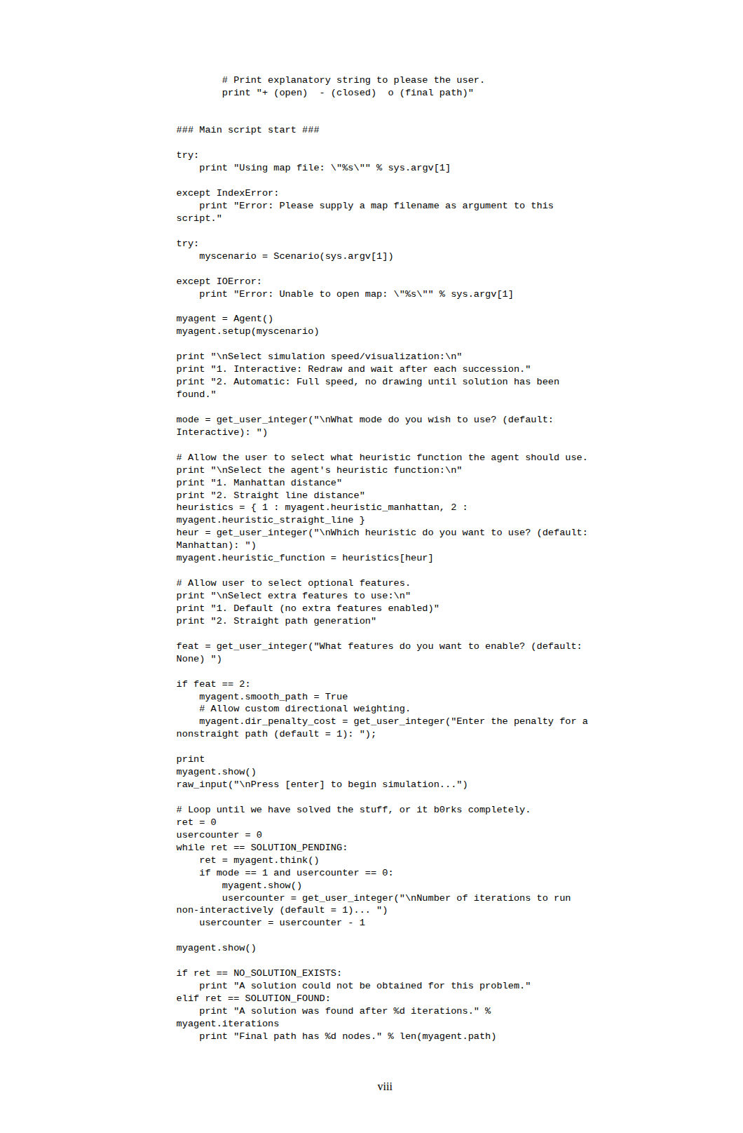# Print explanatory string to please the user.
        print "+ (open)  - (closed)  o (final path)"


### Main script start ###

try:
    print "Using map file: \"%s\"" % sys.argv[1]

except IndexError:
    print "Error: Please supply a map filename as argument to this script."

try:
    myscenario = Scenario(sys.argv[1])

except IOError:
    print "Error: Unable to open map: \"%s\"" % sys.argv[1]

myagent = Agent()
myagent.setup(myscenario)

print "\nSelect simulation speed/visualization:\n"
print "1. Interactive: Redraw and wait after each succession."
print "2. Automatic: Full speed, no drawing until solution has been found."

mode = get_user_integer("\nWhat mode do you wish to use? (default: Interactive): ")

# Allow the user to select what heuristic function the agent should use.
print "\nSelect the agent's heuristic function:\n"
print "1. Manhattan distance"
print "2. Straight line distance"
heuristics = { 1 : myagent.heuristic_manhattan, 2 : myagent.heuristic_straight_line }
heur = get_user_integer("\nWhich heuristic do you want to use? (default: Manhattan): ")
myagent.heuristic_function = heuristics[heur]

# Allow user to select optional features.
print "\nSelect extra features to use:\n"
print "1. Default (no extra features enabled)"
print "2. Straight path generation"

feat = get_user_integer("What features do you want to enable? (default: None) ")

if feat == 2:
    myagent.smooth_path = True
    # Allow custom directional weighting.
    myagent.dir_penalty_cost = get_user_integer("Enter the penalty for a nonstraight path (default = 1): ");

print
myagent.show()
raw_input("\nPress [enter] to begin simulation...")

# Loop until we have solved the stuff, or it b0rks completely.
ret = 0
usercounter = 0
while ret == SOLUTION_PENDING:
    ret = myagent.think()
    if mode == 1 and usercounter == 0:
        myagent.show()
        usercounter = get_user_integer("\nNumber of iterations to run non-interactively (default = 1)... ")
    usercounter = usercounter - 1

myagent.show()

if ret == NO_SOLUTION_EXISTS:
    print "A solution could not be obtained for this problem."
elif ret == SOLUTION_FOUND:
    print "A solution was found after %d iterations." % myagent.iterations
    print "Final path has %d nodes." % len(myagent.path)
viii